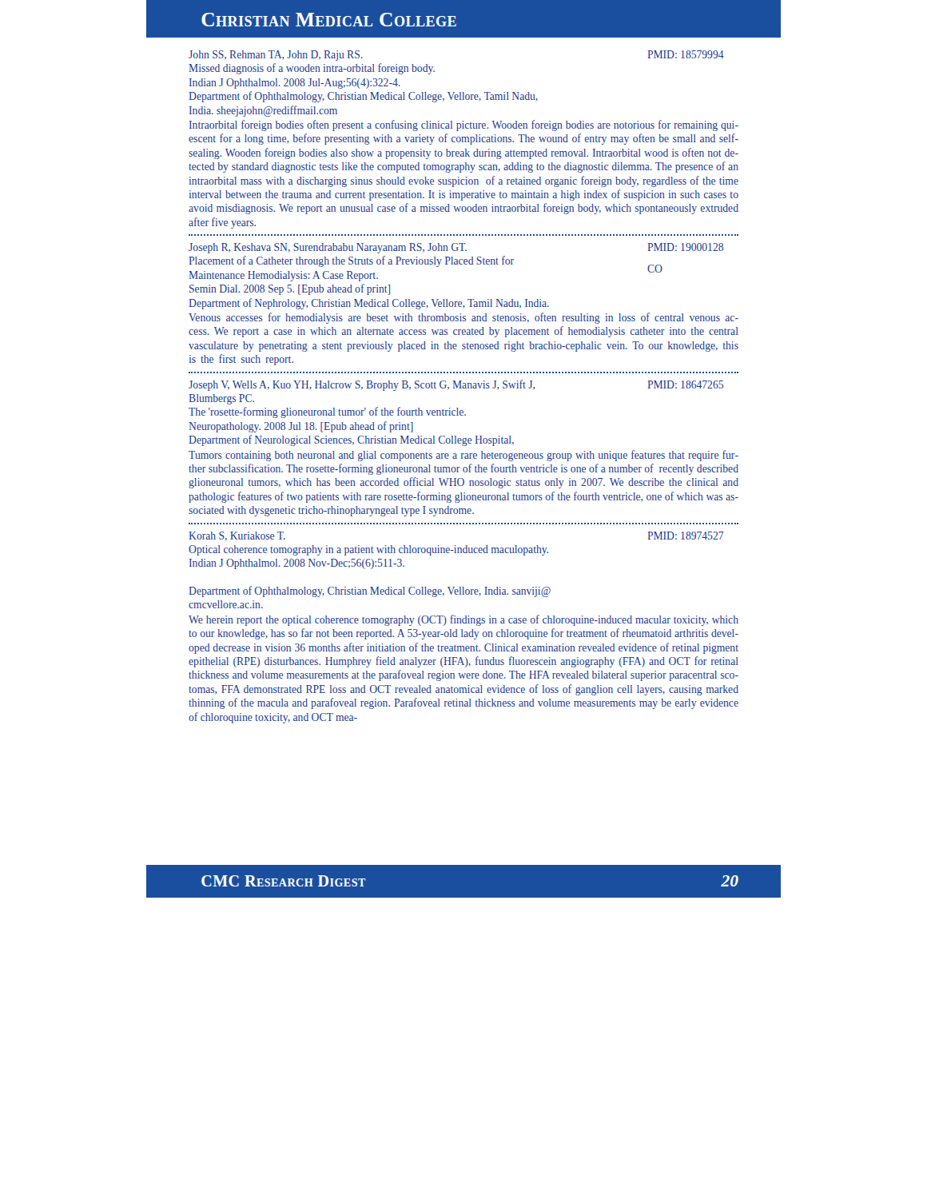Christian Medical College
John SS, Rehman TA, John D, Raju RS. Missed diagnosis of a wooden intra-orbital foreign body. Indian J Ophthalmol. 2008 Jul-Aug;56(4):322-4. Department of Ophthalmology, Christian Medical College, Vellore, Tamil Nadu, India. sheejajohn@rediffmail.com
PMID: 18579994
Intraorbital foreign bodies often present a confusing clinical picture. Wooden foreign bodies are notorious for remaining quiescent for a long time, before presenting with a variety of complications. The wound of entry may often be small and self-sealing. Wooden foreign bodies also show a propensity to break during attempted removal. Intraorbital wood is often not detected by standard diagnostic tests like the computed tomography scan, adding to the diagnostic dilemma. The presence of an intraorbital mass with a discharging sinus should evoke suspicion of a retained organic foreign body, regardless of the time interval between the trauma and current presentation. It is imperative to maintain a high index of suspicion in such cases to avoid misdiagnosis. We report an unusual case of a missed wooden intraorbital foreign body, which spontaneously extruded after five years.
Joseph R, Keshava SN, Surendrababu Narayanam RS, John GT. Placement of a Catheter through the Struts of a Previously Placed Stent for Maintenance Hemodialysis: A Case Report. Semin Dial. 2008 Sep 5. [Epub ahead of print] Department of Nephrology, Christian Medical College, Vellore, Tamil Nadu, India.
PMID: 19000128
CO
Venous accesses for hemodialysis are beset with thrombosis and stenosis, often resulting in loss of central venous access. We report a case in which an alternate access was created by placement of hemodialysis catheter into the central vasculature by penetrating a stent previously placed in the stenosed right brachio-cephalic vein. To our knowledge, this is the first such report.
Joseph V, Wells A, Kuo YH, Halcrow S, Brophy B, Scott G, Manavis J, Swift J, Blumbergs PC. The 'rosette-forming glioneuronal tumor' of the fourth ventricle. Neuropathology. 2008 Jul 18. [Epub ahead of print] Department of Neurological Sciences, Christian Medical College Hospital,
PMID: 18647265
Tumors containing both neuronal and glial components are a rare heterogeneous group with unique features that require further subclassification. The rosette-forming glioneuronal tumor of the fourth ventricle is one of a number of recently described glioneuronal tumors, which has been accorded official WHO nosologic status only in 2007. We describe the clinical and pathologic features of two patients with rare rosette-forming glioneuronal tumors of the fourth ventricle, one of which was associated with dysgenetic tricho-rhinopharyngeal type I syndrome.
Korah S, Kuriakose T. Optical coherence tomography in a patient with chloroquine-induced maculopathy. Indian J Ophthalmol. 2008 Nov-Dec;56(6):511-3. Department of Ophthalmology, Christian Medical College, Vellore, India. sanviji@ cmcvellore.ac.in.
PMID: 18974527
We herein report the optical coherence tomography (OCT) findings in a case of chloroquine-induced macular toxicity, which to our knowledge, has so far not been reported. A 53-year-old lady on chloroquine for treatment of rheumatoid arthritis developed decrease in vision 36 months after initiation of the treatment. Clinical examination revealed evidence of retinal pigment epithelial (RPE) disturbances. Humphrey field analyzer (HFA), fundus fluorescein angiography (FFA) and OCT for retinal thickness and volume measurements at the parafoveal region were done. The HFA revealed bilateral superior paracentral scotomas, FFA demonstrated RPE loss and OCT revealed anatomical evidence of loss of ganglion cell layers, causing marked thinning of the macula and parafoveal region. Parafoveal retinal thickness and volume measurements may be early evidence of chloroquine toxicity, and OCT mea-
CMC Research Digest
20